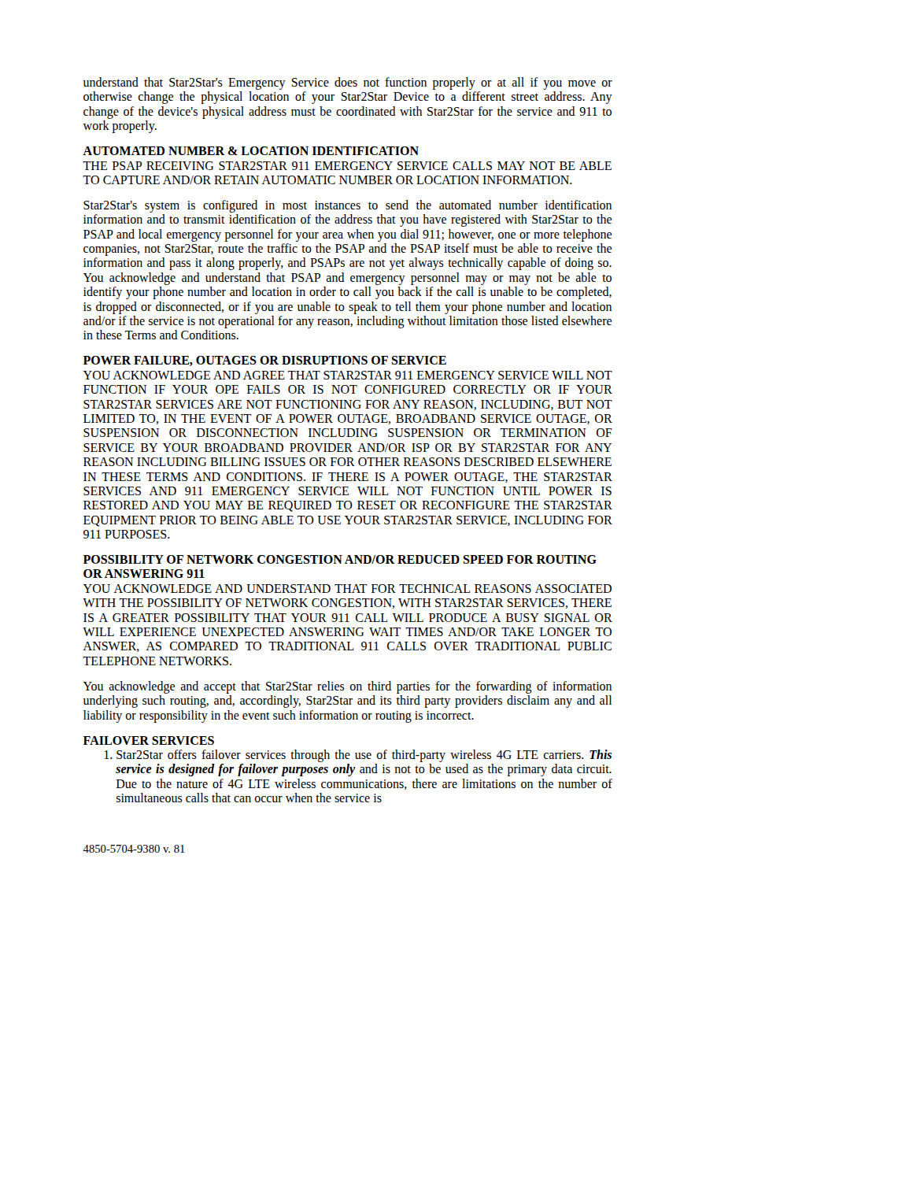understand that Star2Star's Emergency Service does not function properly or at all if you move or otherwise change the physical location of your Star2Star Device to a different street address. Any change of the device's physical address must be coordinated with Star2Star for the service and 911 to work properly.
Automated Number & Location Identification
The PSAP receiving Star2Star 911 Emergency Service calls may not be able to capture and/or retain automatic number or location information.
Star2Star's system is configured in most instances to send the automated number identification information and to transmit identification of the address that you have registered with Star2Star to the PSAP and local emergency personnel for your area when you dial 911; however, one or more telephone companies, not Star2Star, route the traffic to the PSAP and the PSAP itself must be able to receive the information and pass it along properly, and PSAPs are not yet always technically capable of doing so. You acknowledge and understand that PSAP and emergency personnel may or may not be able to identify your phone number and location in order to call you back if the call is unable to be completed, is dropped or disconnected, or if you are unable to speak to tell them your phone number and location and/or if the service is not operational for any reason, including without limitation those listed elsewhere in these Terms and Conditions.
Power Failure, Outages or Disruptions of Service
You acknowledge and agree that Star2Star 911 Emergency Service will not function if your OPE fails or is not configured correctly or if your Star2Star services are not functioning for any reason, including, but not limited to, in the event of a power outage, broadband service outage, or suspension or disconnection including suspension or termination of service by your broadband provider and/or ISP or by Star2Star for any reason including billing issues or for other reasons described elsewhere in these Terms and Conditions. If there is a power outage, the Star2Star services and 911 Emergency Service will not function until power is restored and you may be required to reset or reconfigure the Star2Star equipment prior to being able to use your Star2Star service, including for 911 purposes.
Possibility of Network Congestion and/or Reduced Speed for Routing or Answering 911
You acknowledge and understand that for technical reasons associated with the possibility of network congestion, with Star2Star services, there is a greater possibility that your 911 call will produce a busy signal or will experience unexpected answering wait times and/or take longer to answer, as compared to traditional 911 calls over traditional public telephone networks.
You acknowledge and accept that Star2Star relies on third parties for the forwarding of information underlying such routing, and, accordingly, Star2Star and its third party providers disclaim any and all liability or responsibility in the event such information or routing is incorrect.
Failover Services
Star2Star offers failover services through the use of third-party wireless 4G LTE carriers. This service is designed for failover purposes only and is not to be used as the primary data circuit. Due to the nature of 4G LTE wireless communications, there are limitations on the number of simultaneous calls that can occur when the service is
4850-5704-9380 v. 81